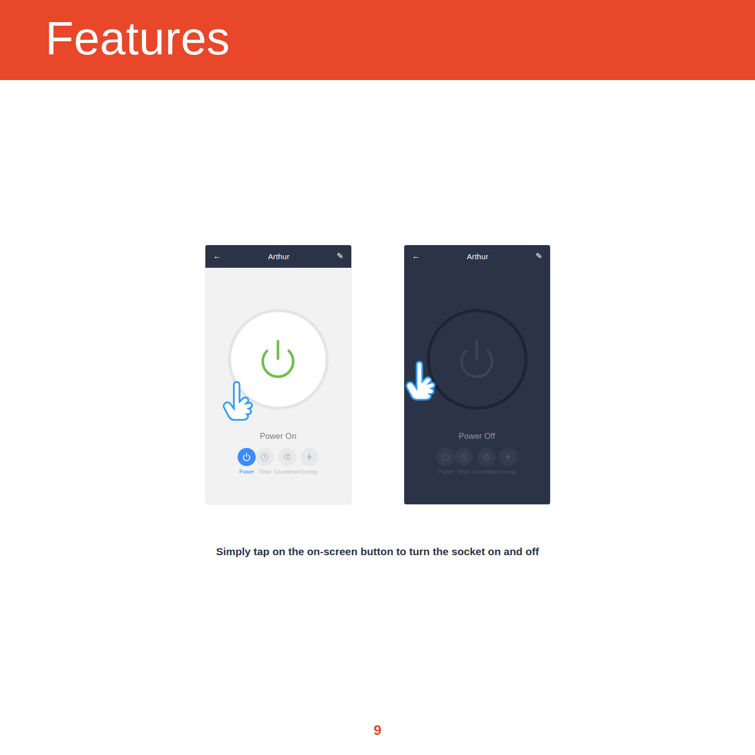Features
← Arthur ✎
Power On
Power
Timer
Countdown
Energy
← Arthur ✎
Power Off
Power
Timer
Countdown
Energy
Simply tap on the on-screen button to turn the socket on and off
9